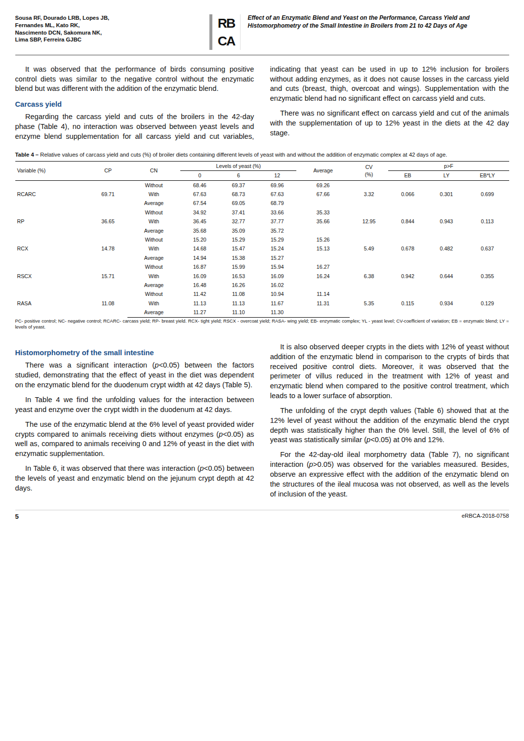Sousa RF, Dourado LRB, Lopes JB,
Fernandes ML, Kato RK,
Nascimento DCN, Sakomura NK,
Lima SBP, Ferreira GJBC
R​B
C​A
Effect of an Enzymatic Blend and Yeast on the Performance, Carcass Yield and Histomorphometry of the Small Intestine in Broilers from 21 to 42 Days of Age
It was observed that the performance of birds consuming positive control diets was similar to the negative control without the enzymatic blend but was different with the addition of the enzymatic blend.
Carcass yield
Regarding the carcass yield and cuts of the broilers in the 42-day phase (Table 4), no interaction was observed between yeast levels and enzyme blend supplementation for all carcass yield and cut variables, indicating that yeast can be used in up to 12% inclusion for broilers without adding enzymes, as it does not cause losses in the carcass yield and cuts (breast, thigh, overcoat and wings). Supplementation with the enzymatic blend had no significant effect on carcass yield and cuts.
There was no significant effect on carcass yield and cut of the animals with the supplementation of up to 12% yeast in the diets at the 42 day stage.
Table 4 – Relative values of carcass yield and cuts (%) of broiler diets containing different levels of yeast with and without the addition of enzymatic complex at 42 days of age.
| Variable (%) | CP | CN | Levels of yeast (%) | Average | CV (%) | p>F |
| --- | --- | --- | --- | --- | --- | --- |
| 0 | 6 | 12 | EB | LY | EB*LY |
| RCARC | 69.71 | Without | 68.46 | 69.37 | 69.96 | 69.26 | 3.32 | 0.066 | 0.301 | 0.699 |
| With | 67.63 | 68.73 | 67.63 | 67.66 |
| Average | 67.54 | 69.05 | 68.79 | |
| RP | 36.65 | Without | 34.92 | 37.41 | 33.66 | 35.33 | 12.95 | 0.844 | 0.943 | 0.113 |
| With | 36.45 | 32.77 | 37.77 | 35.66 |
| Average | 35.68 | 35.09 | 35.72 | |
| RCX | 14.78 | Without | 15.20 | 15.29 | 15.29 | 15.26 | 5.49 | 0.678 | 0.482 | 0.637 |
| With | 14.68 | 15.47 | 15.24 | 15.13 |
| Average | 14.94 | 15.38 | 15.27 | |
| RSCX | 15.71 | Without | 16.87 | 15.99 | 15.94 | 16.27 | 6.38 | 0.942 | 0.644 | 0.355 |
| With | 16.09 | 16.53 | 16.09 | 16.24 |
| Average | 16.48 | 16.26 | 16.02 | |
| RASA | 11.08 | Without | 11.42 | 11.08 | 10.94 | 11.14 | 5.35 | 0.115 | 0.934 | 0.129 |
| With | 11.13 | 11.13 | 11.67 | 11.31 |
| Average | 11.27 | 11.10 | 11.30 | |
PC- positive control; NC- negative control; RCARC- carcass yield; RP- breast yield. RCX- tight yield; RSCX - overcoat yield; RASA- wing yield; EB- enzymatic complex; YL - yeast level; CV-coefficient of variation; EB = enzymatic blend; LY = levels of yeast.
Histomorphometry of the small intestine
There was a significant interaction (p<0.05) between the factors studied, demonstrating that the effect of yeast in the diet was dependent on the enzymatic blend for the duodenum crypt width at 42 days (Table 5).
In Table 4 we find the unfolding values for the interaction between yeast and enzyme over the crypt width in the duodenum at 42 days.
The use of the enzymatic blend at the 6% level of yeast provided wider crypts compared to animals receiving diets without enzymes (p<0.05) as well as, compared to animals receiving 0 and 12% of yeast in the diet with enzymatic supplementation.
In Table 6, it was observed that there was interaction (p<0.05) between the levels of yeast and enzymatic blend on the jejunum crypt depth at 42 days.
It is also observed deeper crypts in the diets with 12% of yeast without addition of the enzymatic blend in comparison to the crypts of birds that received positive control diets. Moreover, it was observed that the perimeter of villus reduced in the treatment with 12% of yeast and enzymatic blend when compared to the positive control treatment, which leads to a lower surface of absorption.
The unfolding of the crypt depth values (Table 6) showed that at the 12% level of yeast without the addition of the enzymatic blend the crypt depth was statistically higher than the 0% level. Still, the level of 6% of yeast was statistically similar (p<0.05) at 0% and 12%.
For the 42-day-old ileal morphometry data (Table 7), no significant interaction (p>0.05) was observed for the variables measured. Besides, observe an expressive effect with the addition of the enzymatic blend on the structures of the ileal mucosa was not observed, as well as the levels of inclusion of the yeast.
5 eRBCA-2018-0758